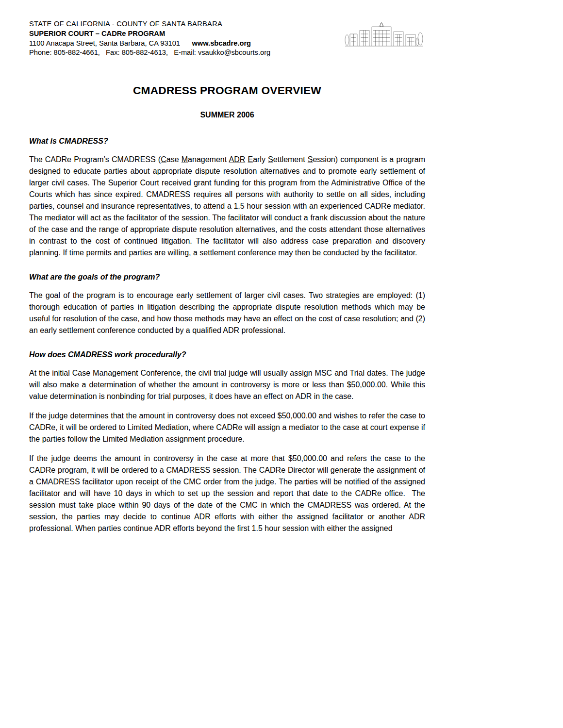STATE OF CALIFORNIA - COUNTY OF SANTA BARBARA
SUPERIOR COURT – CADRe PROGRAM
1100 Anacapa Street, Santa Barbara, CA 93101 www.sbcadre.org
Phone: 805-882-4661, Fax: 805-882-4613, E-mail: vsaukko@sbcourts.org
CMADRESS PROGRAM OVERVIEW
SUMMER 2006
What is CMADRESS?
The CADRe Program’s CMADRESS (Case Management ADR Early Settlement Session) component is a program designed to educate parties about appropriate dispute resolution alternatives and to promote early settlement of larger civil cases. The Superior Court received grant funding for this program from the Administrative Office of the Courts which has since expired. CMADRESS requires all persons with authority to settle on all sides, including parties, counsel and insurance representatives, to attend a 1.5 hour session with an experienced CADRe mediator. The mediator will act as the facilitator of the session. The facilitator will conduct a frank discussion about the nature of the case and the range of appropriate dispute resolution alternatives, and the costs attendant those alternatives in contrast to the cost of continued litigation. The facilitator will also address case preparation and discovery planning. If time permits and parties are willing, a settlement conference may then be conducted by the facilitator.
What are the goals of the program?
The goal of the program is to encourage early settlement of larger civil cases. Two strategies are employed: (1) thorough education of parties in litigation describing the appropriate dispute resolution methods which may be useful for resolution of the case, and how those methods may have an effect on the cost of case resolution; and (2) an early settlement conference conducted by a qualified ADR professional.
How does CMADRESS work procedurally?
At the initial Case Management Conference, the civil trial judge will usually assign MSC and Trial dates. The judge will also make a determination of whether the amount in controversy is more or less than $50,000.00. While this value determination is nonbinding for trial purposes, it does have an effect on ADR in the case.
If the judge determines that the amount in controversy does not exceed $50,000.00 and wishes to refer the case to CADRe, it will be ordered to Limited Mediation, where CADRe will assign a mediator to the case at court expense if the parties follow the Limited Mediation assignment procedure.
If the judge deems the amount in controversy in the case at more that $50,000.00 and refers the case to the CADRe program, it will be ordered to a CMADRESS session. The CADRe Director will generate the assignment of a CMADRESS facilitator upon receipt of the CMC order from the judge. The parties will be notified of the assigned facilitator and will have 10 days in which to set up the session and report that date to the CADRe office. The session must take place within 90 days of the date of the CMC in which the CMADRESS was ordered. At the session, the parties may decide to continue ADR efforts with either the assigned facilitator or another ADR professional. When parties continue ADR efforts beyond the first 1.5 hour session with either the assigned